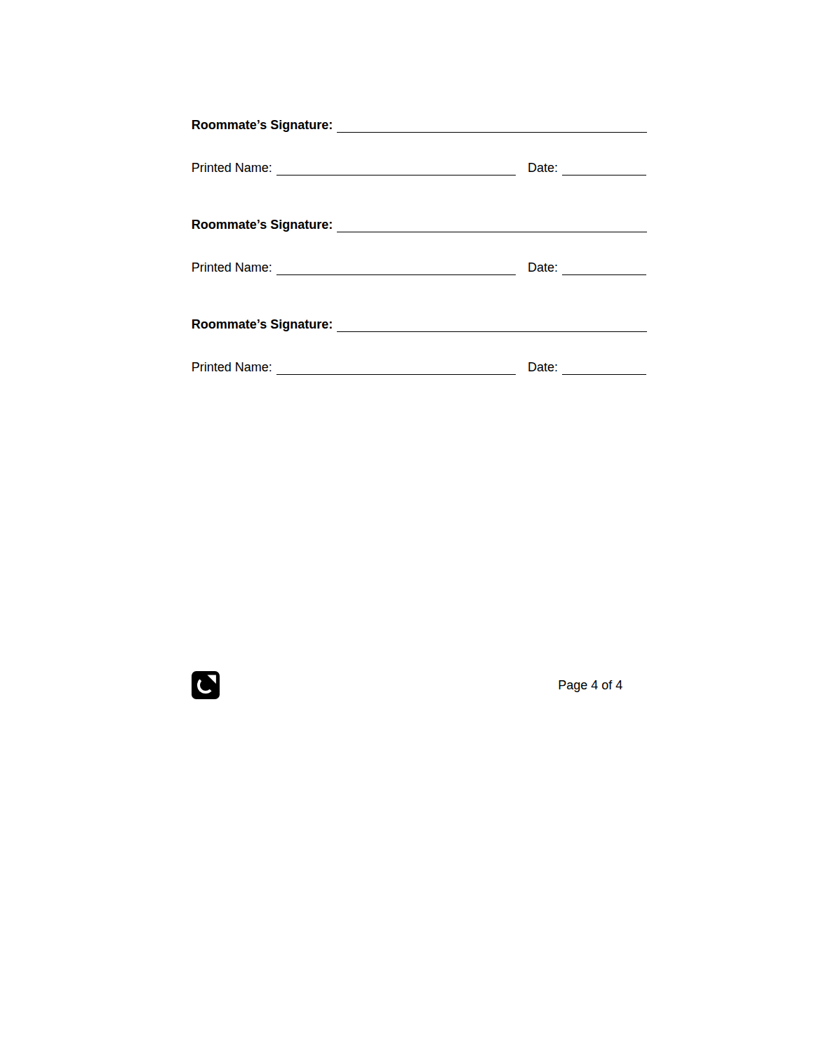Roommate’s Signature:
Printed Name: Date:
Roommate’s Signature:
Printed Name: Date:
Roommate’s Signature:
Printed Name: Date:
Page 4 of 4